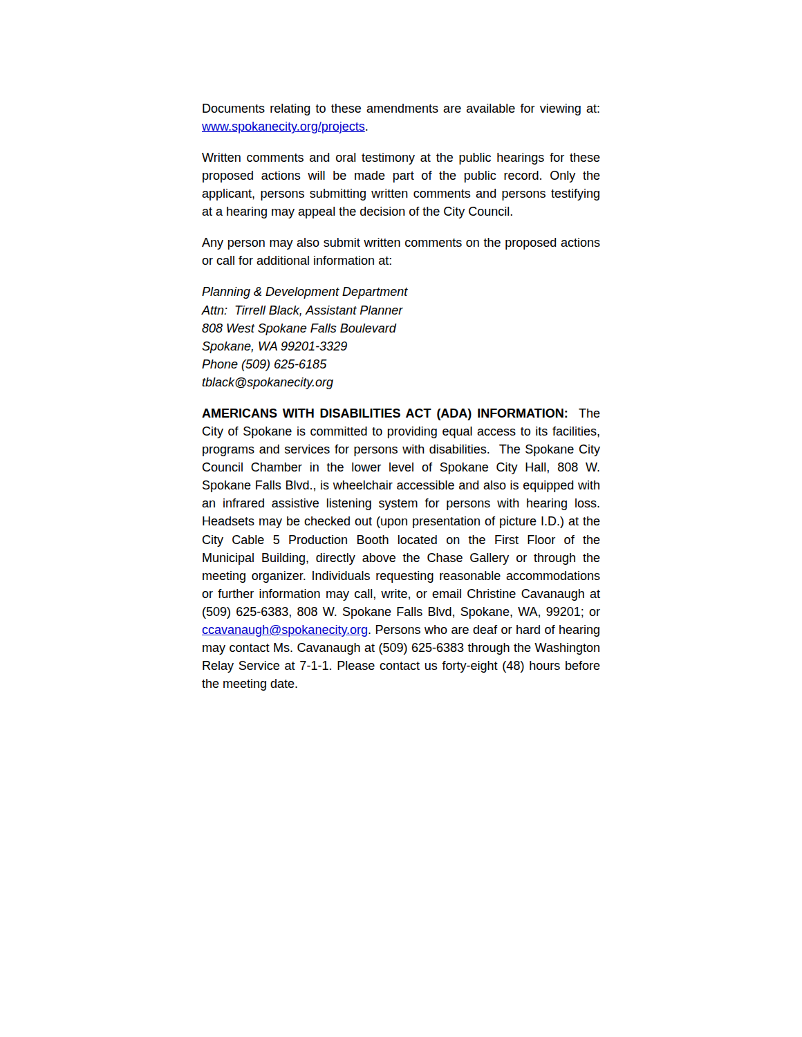Documents relating to these amendments are available for viewing at: www.spokanecity.org/projects.
Written comments and oral testimony at the public hearings for these proposed actions will be made part of the public record. Only the applicant, persons submitting written comments and persons testifying at a hearing may appeal the decision of the City Council.
Any person may also submit written comments on the proposed actions or call for additional information at:
Planning & Development Department
Attn: Tirrell Black, Assistant Planner
808 West Spokane Falls Boulevard
Spokane, WA 99201-3329
Phone (509) 625-6185
tblack@spokanecity.org
AMERICANS WITH DISABILITIES ACT (ADA) INFORMATION: The City of Spokane is committed to providing equal access to its facilities, programs and services for persons with disabilities. The Spokane City Council Chamber in the lower level of Spokane City Hall, 808 W. Spokane Falls Blvd., is wheelchair accessible and also is equipped with an infrared assistive listening system for persons with hearing loss. Headsets may be checked out (upon presentation of picture I.D.) at the City Cable 5 Production Booth located on the First Floor of the Municipal Building, directly above the Chase Gallery or through the meeting organizer. Individuals requesting reasonable accommodations or further information may call, write, or email Christine Cavanaugh at (509) 625-6383, 808 W. Spokane Falls Blvd, Spokane, WA, 99201; or ccavanaugh@spokanecity.org. Persons who are deaf or hard of hearing may contact Ms. Cavanaugh at (509) 625-6383 through the Washington Relay Service at 7-1-1. Please contact us forty-eight (48) hours before the meeting date.